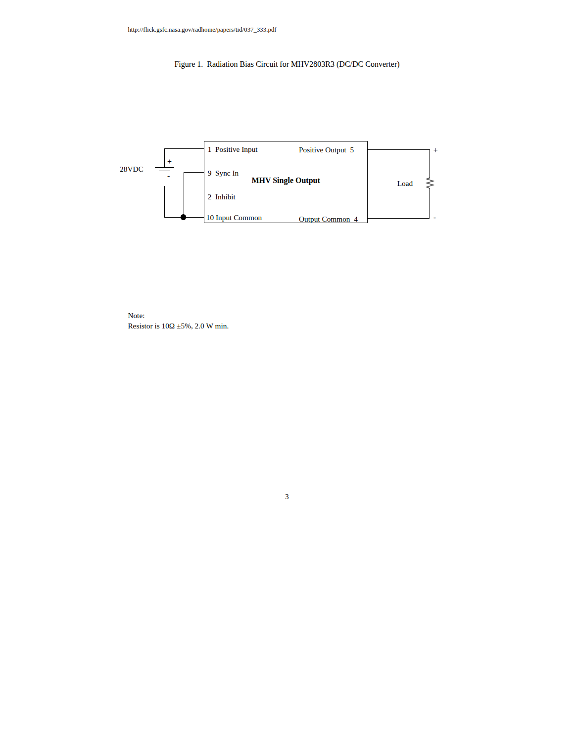http://flick.gsfc.nasa.gov/radhome/papers/tid/037_333.pdf
Figure 1. Radiation Bias Circuit for MHV2803R3 (DC/DC Converter)
28VDC + -
MHV Single Output
1 Positive Input 9 Sync In 2 Inhibit 10 Input Common Positive Output 5 Output Common 4 + - Load
Note:
Resistor is 10Ω ±5%, 2.0 W min.
3